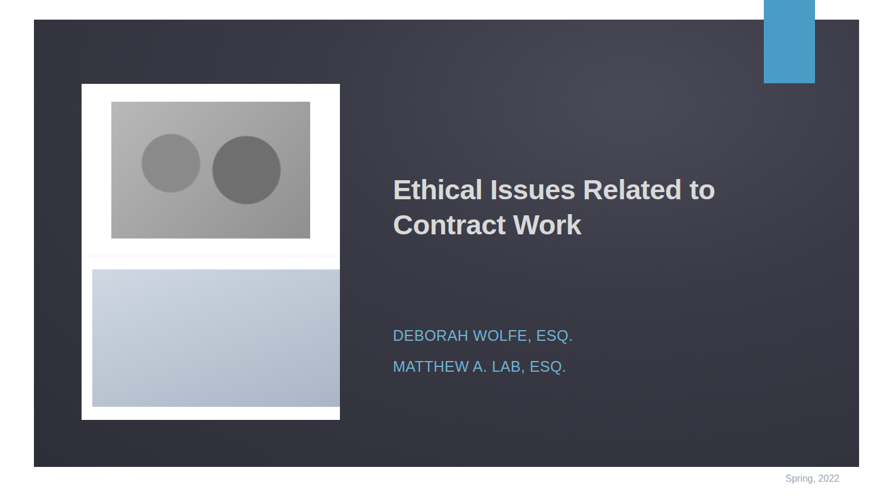Ethical Issues Related to
Contract Work
Deborah Wolfe, Esq.
Matthew A. Lab, Esq.
Spring, 2022